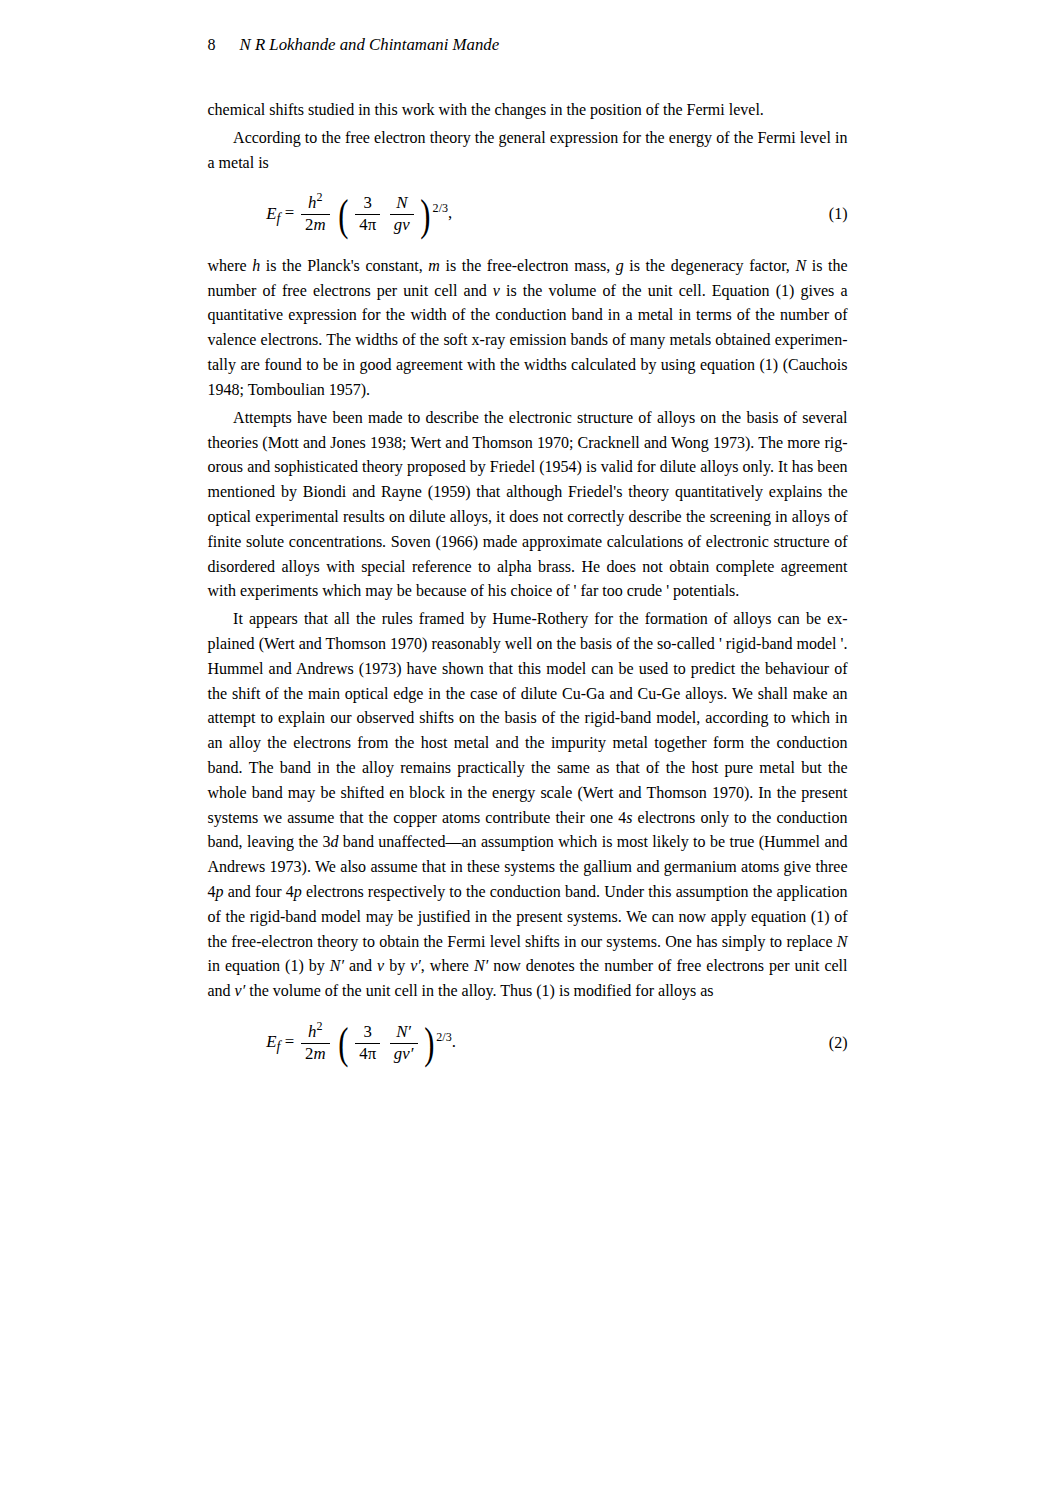8 N R Lokhande and Chintamani Mande
chemical shifts studied in this work with the changes in the position of the Fermi level.
According to the free electron theory the general expression for the energy of the Fermi level in a metal is
Ef = h22m (34π Ngv)2/3 , (1)
where h is the Planck's constant, m is the free-electron mass, g is the degeneracy factor, N is the number of free electrons per unit cell and v is the volume of the unit cell. Equation (1) gives a quantitative expression for the width of the conduction band in a metal in terms of the number of valence electrons. The widths of the soft x-ray emission bands of many metals obtained experimentally are found to be in good agreement with the widths calculated by using equation (1) (Cauchois 1948; Tomboulian 1957).
Attempts have been made to describe the electronic structure of alloys on the basis of several theories (Mott and Jones 1938; Wert and Thomson 1970; Cracknell and Wong 1973). The more rigorous and sophisticated theory proposed by Friedel (1954) is valid for dilute alloys only. It has been mentioned by Biondi and Rayne (1959) that although Friedel's theory quantitatively explains the optical experimental results on dilute alloys, it does not correctly describe the screening in alloys of finite solute concentrations. Soven (1966) made approximate calculations of electronic structure of disordered alloys with special reference to alpha brass. He does not obtain complete agreement with experiments which may be because of his choice of ' far too crude ' potentials.
It appears that all the rules framed by Hume-Rothery for the formation of alloys can be explained (Wert and Thomson 1970) reasonably well on the basis of the so-called ' rigid-band model '. Hummel and Andrews (1973) have shown that this model can be used to predict the behaviour of the shift of the main optical edge in the case of dilute Cu-Ga and Cu-Ge alloys. We shall make an attempt to explain our observed shifts on the basis of the rigid-band model, according to which in an alloy the electrons from the host metal and the impurity metal together form the conduction band. The band in the alloy remains practically the same as that of the host pure metal but the whole band may be shifted en block in the energy scale (Wert and Thomson 1970). In the present systems we assume that the copper atoms contribute their one 4s electrons only to the conduction band, leaving the 3d band unaffected—an assumption which is most likely to be true (Hummel and Andrews 1973). We also assume that in these systems the gallium and germanium atoms give three 4p and four 4p electrons respectively to the conduction band. Under this assumption the application of the rigid-band model may be justified in the present systems. We can now apply equation (1) of the free-electron theory to obtain the Fermi level shifts in our systems. One has simply to replace N in equation (1) by N′ and v by v′, where N′ now denotes the number of free electrons per unit cell and v′ the volume of the unit cell in the alloy. Thus (1) is modified for alloys as
Ef = h22m (34π N′gv′)2/3 . (2)